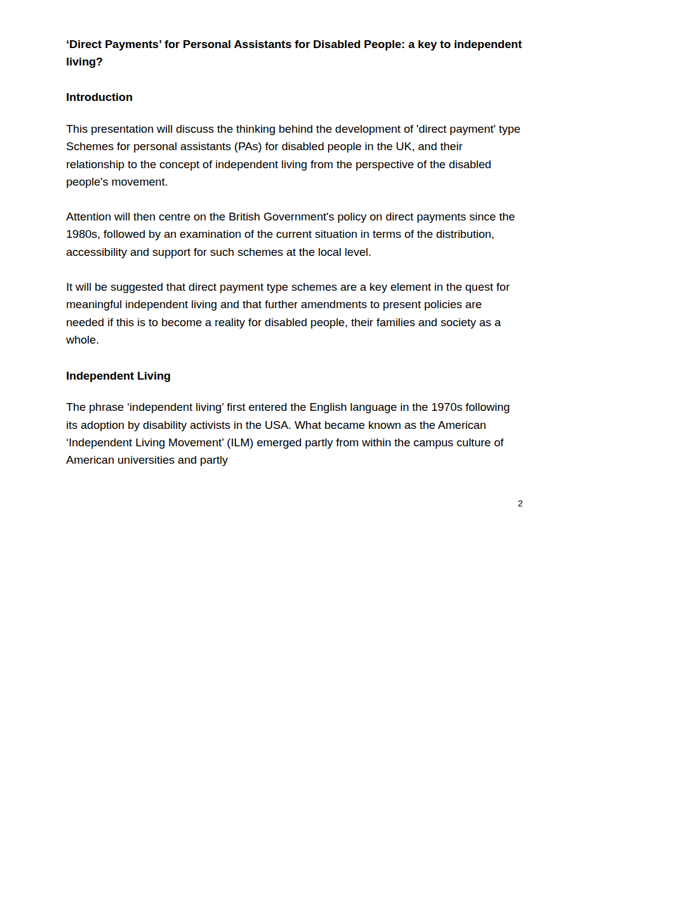‘Direct Payments’ for Personal Assistants for Disabled People: a key to independent living?
Introduction
This presentation will discuss the thinking behind the development of 'direct payment' type Schemes for personal assistants (PAs) for disabled people in the UK, and their relationship to the concept of independent living from the perspective of the disabled people's movement.
Attention will then centre on the British Government's policy on direct payments since the 1980s, followed by an examination of the current situation in terms of the distribution, accessibility and support for such schemes at the local level.
It will be suggested that direct payment type schemes are a key element in the quest for meaningful independent living and that further amendments to present policies are needed if this is to become a reality for disabled people, their families and society as a whole.
Independent Living
The phrase ‘independent living’ first entered the English language in the 1970s following its adoption by disability activists in the USA. What became known as the American ‘Independent Living Movement’ (ILM) emerged partly from within the campus culture of American universities and partly
2